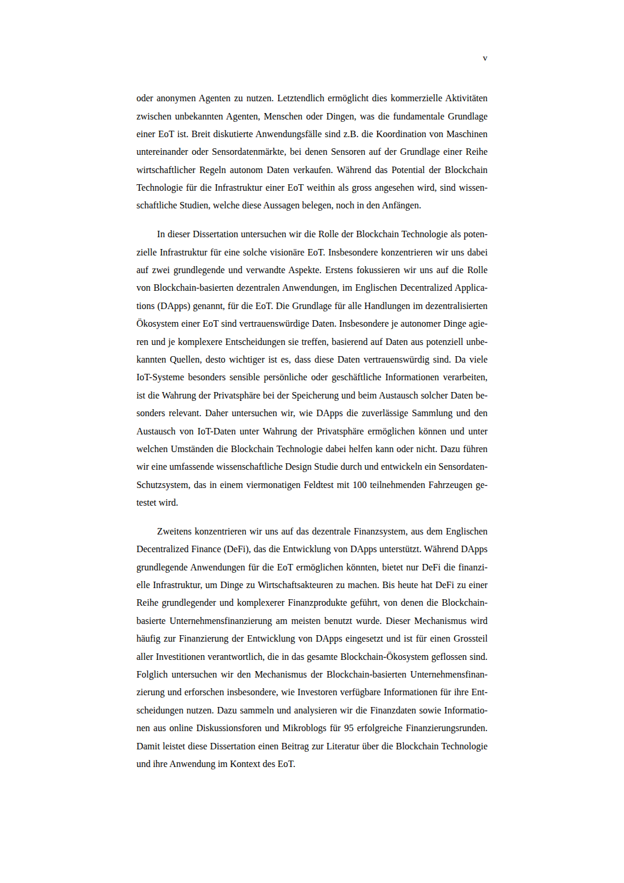v
oder anonymen Agenten zu nutzen. Letztendlich ermöglicht dies kommerzielle Aktivitäten zwischen unbekannten Agenten, Menschen oder Dingen, was die fundamentale Grundlage einer EoT ist. Breit diskutierte Anwendungsfälle sind z.B. die Koordination von Maschinen untereinander oder Sensordatenmärkte, bei denen Sensoren auf der Grundlage einer Reihe wirtschaftlicher Regeln autonom Daten verkaufen. Während das Potential der Blockchain Technologie für die Infrastruktur einer EoT weithin als gross angesehen wird, sind wissenschaftliche Studien, welche diese Aussagen belegen, noch in den Anfängen.
In dieser Dissertation untersuchen wir die Rolle der Blockchain Technologie als potenzielle Infrastruktur für eine solche visionäre EoT. Insbesondere konzentrieren wir uns dabei auf zwei grundlegende und verwandte Aspekte. Erstens fokussieren wir uns auf die Rolle von Blockchain-basierten dezentralen Anwendungen, im Englischen Decentralized Applications (DApps) genannt, für die EoT. Die Grundlage für alle Handlungen im dezentralisierten Ökosystem einer EoT sind vertrauenswürdige Daten. Insbesondere je autonomer Dinge agieren und je komplexere Entscheidungen sie treffen, basierend auf Daten aus potenziell unbekannten Quellen, desto wichtiger ist es, dass diese Daten vertrauenswürdig sind. Da viele IoT-Systeme besonders sensible persönliche oder geschäftliche Informationen verarbeiten, ist die Wahrung der Privatsphäre bei der Speicherung und beim Austausch solcher Daten besonders relevant. Daher untersuchen wir, wie DApps die zuverlässige Sammlung und den Austausch von IoT-Daten unter Wahrung der Privatsphäre ermöglichen können und unter welchen Umständen die Blockchain Technologie dabei helfen kann oder nicht. Dazu führen wir eine umfassende wissenschaftliche Design Studie durch und entwickeln ein Sensordaten-Schutzsystem, das in einem viermonatigen Feldtest mit 100 teilnehmenden Fahrzeugen getestet wird.
Zweitens konzentrieren wir uns auf das dezentrale Finanzsystem, aus dem Englischen Decentralized Finance (DeFi), das die Entwicklung von DApps unterstützt. Während DApps grundlegende Anwendungen für die EoT ermöglichen könnten, bietet nur DeFi die finanzielle Infrastruktur, um Dinge zu Wirtschaftsakteuren zu machen. Bis heute hat DeFi zu einer Reihe grundlegender und komplexerer Finanzprodukte geführt, von denen die Blockchain-basierte Unternehmensfinanzierung am meisten benutzt wurde. Dieser Mechanismus wird häufig zur Finanzierung der Entwicklung von DApps eingesetzt und ist für einen Grossteil aller Investitionen verantwortlich, die in das gesamte Blockchain-Ökosystem geflossen sind. Folglich untersuchen wir den Mechanismus der Blockchain-basierten Unternehmensfinanzierung und erforschen insbesondere, wie Investoren verfügbare Informationen für ihre Entscheidungen nutzen. Dazu sammeln und analysieren wir die Finanzdaten sowie Informationen aus online Diskussionsforen und Mikroblogs für 95 erfolgreiche Finanzierungsrunden. Damit leistet diese Dissertation einen Beitrag zur Literatur über die Blockchain Technologie und ihre Anwendung im Kontext des EoT.